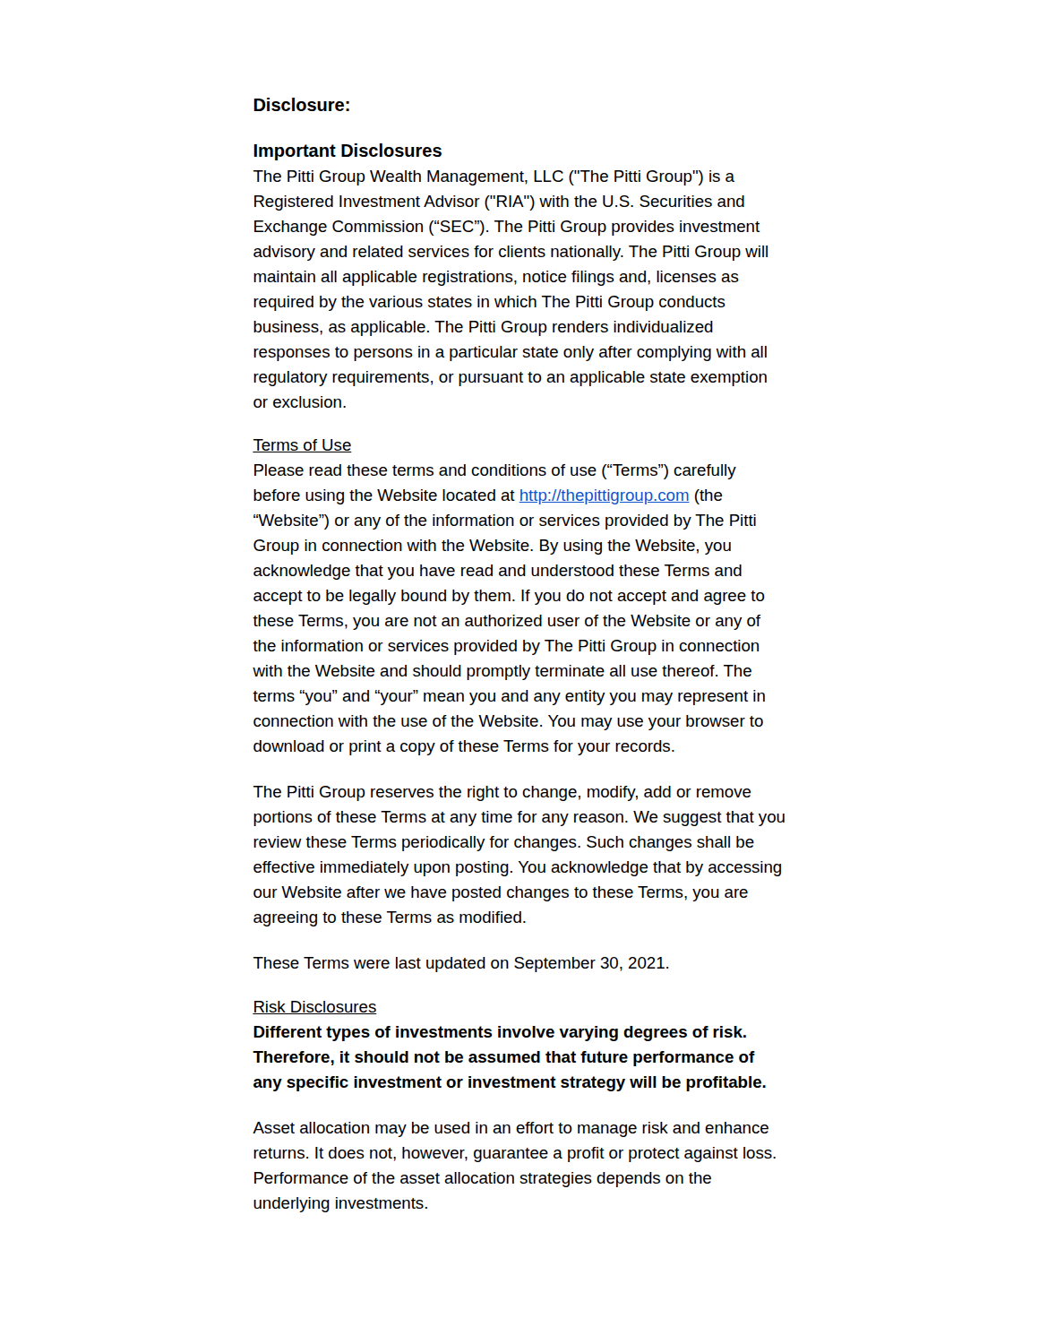Disclosure:
Important Disclosures
The Pitti Group Wealth Management, LLC ("The Pitti Group") is a Registered Investment Advisor ("RIA") with the U.S. Securities and Exchange Commission (“SEC”). The Pitti Group provides investment advisory and related services for clients nationally. The Pitti Group will maintain all applicable registrations, notice filings and, licenses as required by the various states in which The Pitti Group conducts business, as applicable. The Pitti Group renders individualized responses to persons in a particular state only after complying with all regulatory requirements, or pursuant to an applicable state exemption or exclusion.
Terms of Use
Please read these terms and conditions of use (“Terms”) carefully before using the Website located at http://thepittigroup.com (the “Website”) or any of the information or services provided by The Pitti Group in connection with the Website. By using the Website, you acknowledge that you have read and understood these Terms and accept to be legally bound by them. If you do not accept and agree to these Terms, you are not an authorized user of the Website or any of the information or services provided by The Pitti Group in connection with the Website and should promptly terminate all use thereof. The terms “you” and “your” mean you and any entity you may represent in connection with the use of the Website. You may use your browser to download or print a copy of these Terms for your records.
The Pitti Group reserves the right to change, modify, add or remove portions of these Terms at any time for any reason. We suggest that you review these Terms periodically for changes. Such changes shall be effective immediately upon posting. You acknowledge that by accessing our Website after we have posted changes to these Terms, you are agreeing to these Terms as modified.
These Terms were last updated on September 30, 2021.
Risk Disclosures
Different types of investments involve varying degrees of risk. Therefore, it should not be assumed that future performance of any specific investment or investment strategy will be profitable.
Asset allocation may be used in an effort to manage risk and enhance returns. It does not, however, guarantee a profit or protect against loss. Performance of the asset allocation strategies depends on the underlying investments.